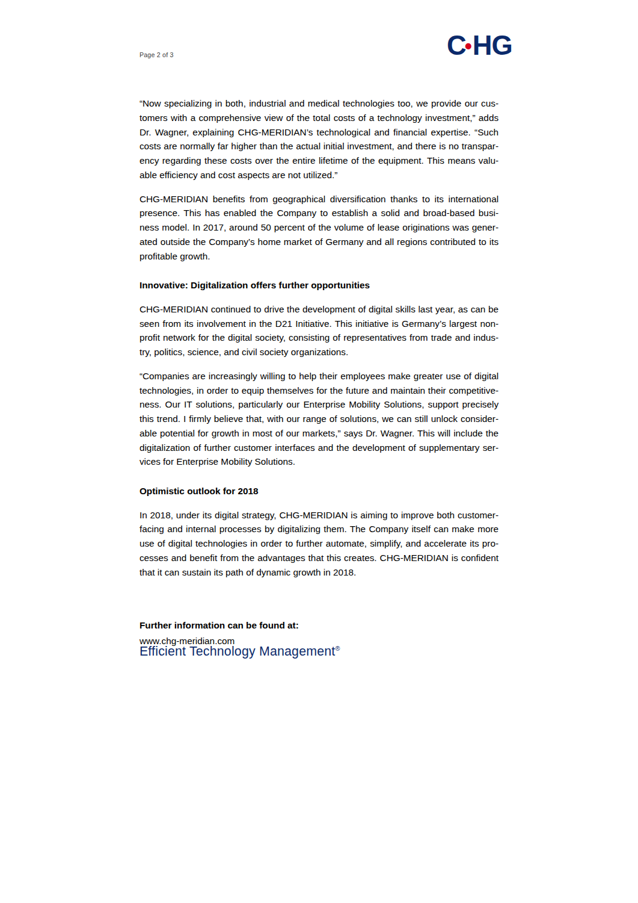C•HG
Page 2 of 3
“Now specializing in both, industrial and medical technologies too, we provide our customers with a comprehensive view of the total costs of a technology investment,” adds Dr. Wagner, explaining CHG-MERIDIAN’s technological and financial expertise. “Such costs are normally far higher than the actual initial investment, and there is no transparency regarding these costs over the entire lifetime of the equipment. This means valuable efficiency and cost aspects are not utilized.”
CHG-MERIDIAN benefits from geographical diversification thanks to its international presence. This has enabled the Company to establish a solid and broad-based business model. In 2017, around 50 percent of the volume of lease originations was generated outside the Company’s home market of Germany and all regions contributed to its profitable growth.
Innovative: Digitalization offers further opportunities
CHG-MERIDIAN continued to drive the development of digital skills last year, as can be seen from its involvement in the D21 Initiative. This initiative is Germany’s largest nonprofit network for the digital society, consisting of representatives from trade and industry, politics, science, and civil society organizations.
“Companies are increasingly willing to help their employees make greater use of digital technologies, in order to equip themselves for the future and maintain their competitiveness. Our IT solutions, particularly our Enterprise Mobility Solutions, support precisely this trend. I firmly believe that, with our range of solutions, we can still unlock considerable potential for growth in most of our markets,” says Dr. Wagner. This will include the digitalization of further customer interfaces and the development of supplementary services for Enterprise Mobility Solutions.
Optimistic outlook for 2018
In 2018, under its digital strategy, CHG-MERIDIAN is aiming to improve both customer-facing and internal processes by digitalizing them. The Company itself can make more use of digital technologies in order to further automate, simplify, and accelerate its processes and benefit from the advantages that this creates. CHG-MERIDIAN is confident that it can sustain its path of dynamic growth in 2018.
Further information can be found at: www.chg-meridian.com
Efficient Technology Management®